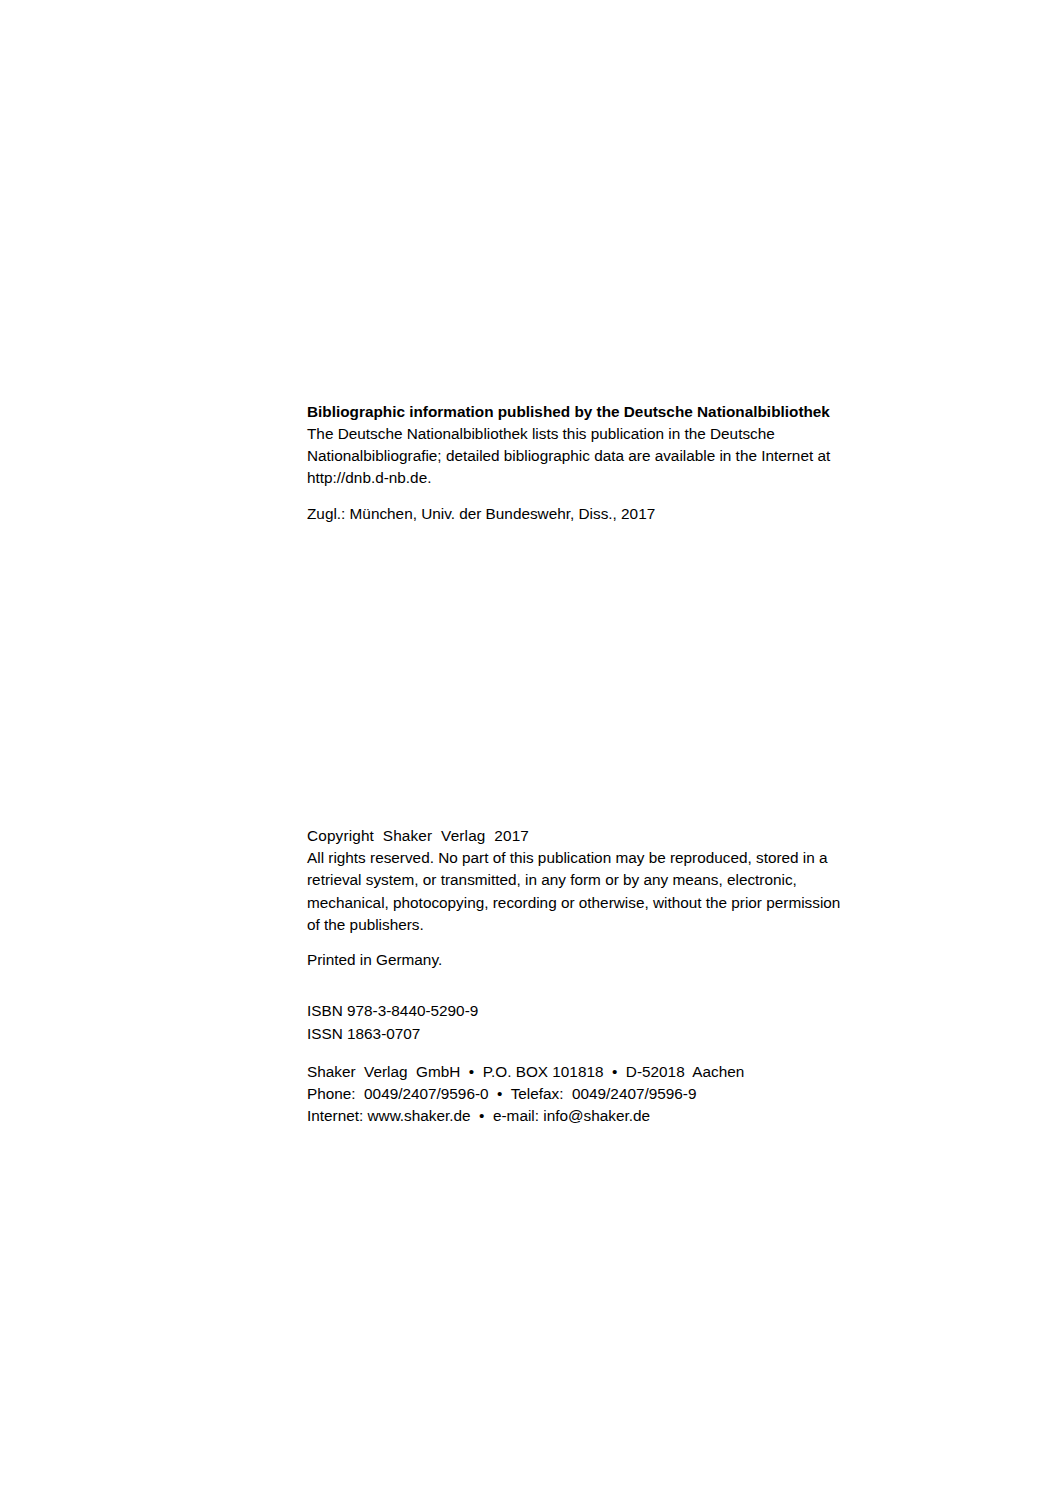Bibliographic information published by the Deutsche Nationalbibliothek
The Deutsche Nationalbibliothek lists this publication in the Deutsche
Nationalbibliografie; detailed bibliographic data are available in the Internet at
http://dnb.d-nb.de.
Zugl.: München, Univ. der Bundeswehr, Diss., 2017
Copyright Shaker Verlag 2017
All rights reserved. No part of this publication may be reproduced, stored in a
retrieval system, or transmitted, in any form or by any means, electronic,
mechanical, photocopying, recording or otherwise, without the prior permission
of the publishers.
Printed in Germany.
ISBN 978-3-8440-5290-9
ISSN 1863-0707
Shaker Verlag GmbH • P.O. BOX 101818 • D-52018 Aachen
Phone: 0049/2407/9596-0 • Telefax: 0049/2407/9596-9
Internet: www.shaker.de • e-mail: info@shaker.de